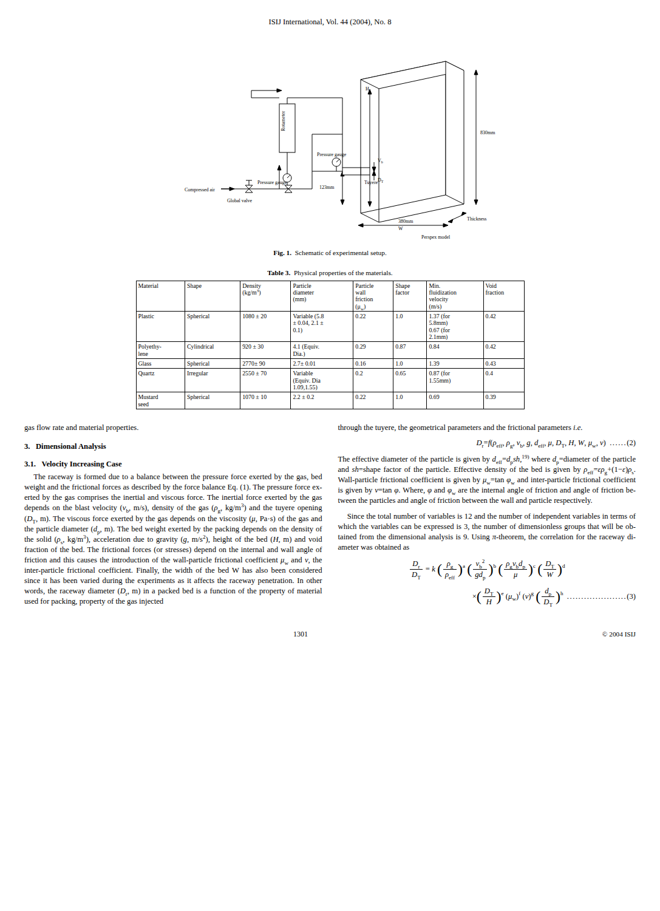ISIJ International, Vol. 44 (2004), No. 8
H 830mm Vb DT Tuyere 123mm 380mm W Thickness Perspex model Pressure gauge Pressure gauge Compressed air Global valve Rotameter
Fig. 1. Schematic of experimental setup.
Table 3. Physical properties of the materials.
| Material | Shape | Density (kg/m 3 ) | Particle diameter (mm) | Particle wall friction (μ w ) | Shape factor | Min. fluidization velocity (m/s) | Void fraction |
| --- | --- | --- | --- | --- | --- | --- | --- |
| Plastic | Spherical | 1080 ± 20 | Variable (5.8 ± 0.04, 2.1 ± 0.1) | 0.22 | 1.0 | 1.37 (for 5.8mm) 0.67 (for 2.1mm) | 0.42 |
| Polyethy- lene | Cylindrical | 920 ± 30 | 4.1 (Equiv. Dia.) | 0.29 | 0.87 | 0.84 | 0.42 |
| Glass | Spherical | 2770± 90 | 2.7± 0.01 | 0.16 | 1.0 | 1.39 | 0.43 |
| Quartz | Irregular | 2550 ± 70 | Variable (Equiv. Dia 1.09,1.55) | 0.2 | 0.65 | 0.87 (for 1.55mm) | 0.4 |
| Mustard seed | Spherical | 1070 ± 10 | 2.2 ± 0.2 | 0.22 | 1.0 | 0.69 | 0.39 |
gas flow rate and material properties.
3. Dimensional Analysis
3.1. Velocity Increasing Case
The raceway is formed due to a balance between the pressure force exerted by the gas, bed weight and the frictional forces as described by the force balance Eq. (1). The pressure force exerted by the gas comprises the inertial and viscous force. The inertial force exerted by the gas depends on the blast velocity (vb, m/s), density of the gas (ρg, kg/m3) and the tuyere opening (DT, m). The viscous force exerted by the gas depends on the viscosity (μ, Pa·s) of the gas and the particle diameter (dp, m). The bed weight exerted by the packing depends on the density of the solid (ρs, kg/m3), acceleration due to gravity (g, m/s2), height of the bed (H, m) and void fraction of the bed. The frictional forces (or stresses) depend on the internal and wall angle of friction and this causes the introduction of the wall-particle frictional coefficient μw and v, the inter-particle frictional coefficient. Finally, the width of the bed W has also been considered since it has been varied during the experiments as it affects the raceway penetration. In other words, the raceway diameter (Dr, m) in a packed bed is a function of the property of material used for packing, property of the gas injected
through the tuyere, the geometrical parameters and the frictional parameters i.e.
Dr=f(ρeff, ρg, vb, g, deff, μ, DT, H, W, μw, v) ......(2)
The effective diameter of the particle is given by deff=dpsh,19) where dp=diameter of the particle and sh=shape factor of the particle. Effective density of the bed is given by ρeff=ερg+(1−ε)ρs. Wall-particle frictional coefficient is given by μw=tan φw and inter-particle frictional coefficient is given by v=tan φ. Where, φ and φw are the internal angle of friction and angle of friction between the particles and angle of friction between the wall and particle respectively.
Since the total number of variables is 12 and the number of independent variables in terms of which the variables can be expressed is 3, the number of dimensionless groups that will be obtained from the dimensional analysis is 9. Using π-theorem, the correlation for the raceway diameter was obtained as
Dr DT = k (ρg ρeff) a (vb2 gdp) b (ρgvbdp μ) c (DT W) d
×(DT H) e (μw)f (v)g (dp DT) h .....................(3)
1301
© 2004 ISIJ